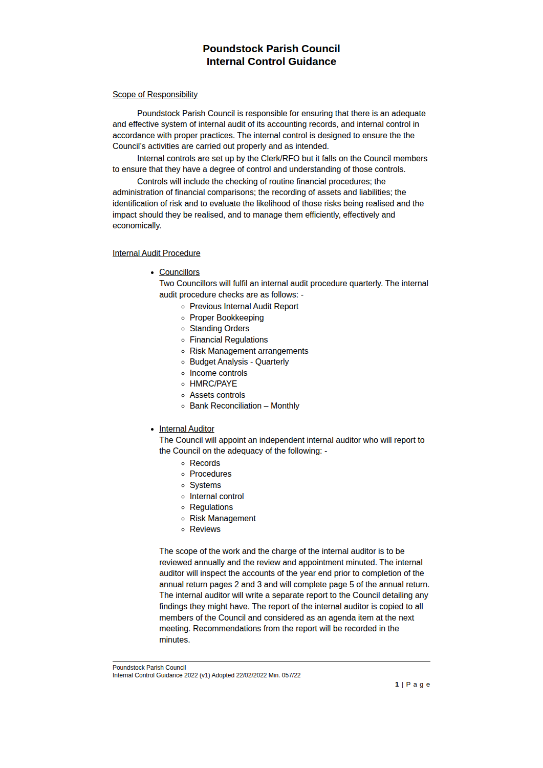Poundstock Parish Council
Internal Control Guidance
Scope of Responsibility
Poundstock Parish Council is responsible for ensuring that there is an adequate and effective system of internal audit of its accounting records, and internal control in accordance with proper practices. The internal control is designed to ensure the the Council’s activities are carried out properly and as intended.
Internal controls are set up by the Clerk/RFO but it falls on the Council members to ensure that they have a degree of control and understanding of those controls.
Controls will include the checking of routine financial procedures; the administration of financial comparisons; the recording of assets and liabilities; the identification of risk and to evaluate the likelihood of those risks being realised and the impact should they be realised, and to manage them efficiently, effectively and economically.
Internal Audit Procedure
Councillors
Two Councillors will fulfil an internal audit procedure quarterly. The internal audit procedure checks are as follows: -
Previous Internal Audit Report
Proper Bookkeeping
Standing Orders
Financial Regulations
Risk Management arrangements
Budget Analysis - Quarterly
Income controls
HMRC/PAYE
Assets controls
Bank Reconciliation – Monthly
Internal Auditor
The Council will appoint an independent internal auditor who will report to the Council on the adequacy of the following: -
Records
Procedures
Systems
Internal control
Regulations
Risk Management
Reviews
The scope of the work and the charge of the internal auditor is to be reviewed annually and the review and appointment minuted. The internal auditor will inspect the accounts of the year end prior to completion of the annual return pages 2 and 3 and will complete page 5 of the annual return. The internal auditor will write a separate report to the Council detailing any findings they might have. The report of the internal auditor is copied to all members of the Council and considered as an agenda item at the next meeting. Recommendations from the report will be recorded in the minutes.
Poundstock Parish Council
Internal Control Guidance 2022 (v1) Adopted 22/02/2022 Min. 057/22 1 | P a g e